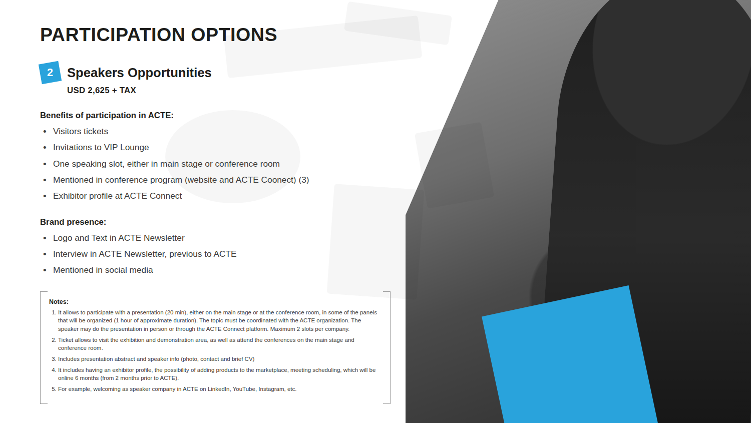PARTICIPATION OPTIONS
2
Speakers Opportunities
USD 2,625 + TAX
Benefits of participation in ACTE:
Visitors tickets
Invitations to VIP Lounge
One speaking slot, either in main stage or conference room
Mentioned in conference program (website and ACTE Coonect) (3)
Exhibitor profile at ACTE Connect
Brand presence:
Logo and Text in ACTE Newsletter
Interview in ACTE Newsletter, previous to ACTE
Mentioned in social media
Notes:
It allows to participate with a presentation (20 min), either on the main stage or at the conference room, in some of the panels that will be organized (1 hour of approximate duration). The topic must be coordinated with the ACTE organization. The speaker may do the presentation in person or through the ACTE Connect platform. Maximum 2 slots per company.
Ticket allows to visit the exhibition and demonstration area, as well as attend the conferences on the main stage and conference room.
Includes presentation abstract and speaker info (photo, contact and brief CV)
It includes having an exhibitor profile, the possibility of adding products to the marketplace, meeting scheduling, which will be online 6 months (from 2 months prior to ACTE).
For example, welcoming as speaker company in ACTE on LinkedIn, YouTube, Instagram, etc.